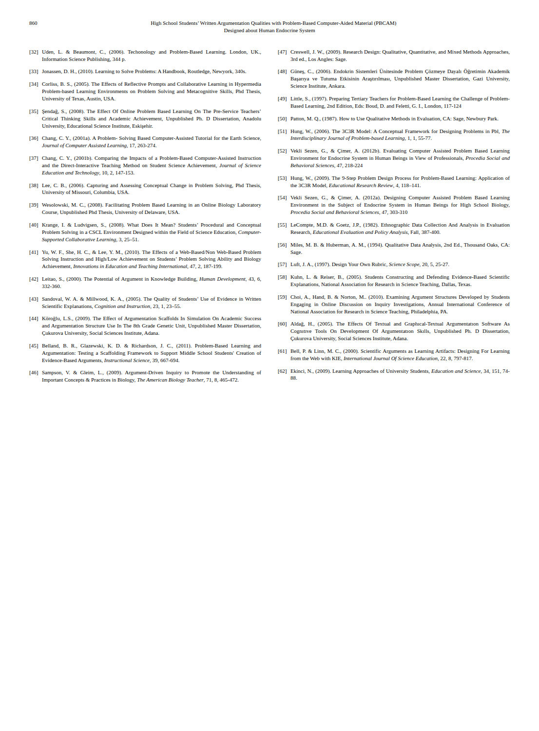860 High School Students’ Written Argumentation Qualities with Problem-Based Computer-Aided Material (PBCAM)
Designed about Human Endocrine System
[32] Uden, L. & Beaumont, C., (2006). Techonology and Problem-Based Learning. London, UK., Information Science Publishing, 344 p.
[33] Jonassen, D. H., (2010). Learning to Solve Problems: A Handbook, Routledge, Newyork, 340s.
[34] Corliss, B. S., (2005). The Effects of Reflective Prompts and Collaborative Learning in Hypermedia Problem-based Learning Environments on Problem Solving and Metacognitive Skills, Phd Thesis, University of Texas, Austin, USA.
[35] Şendağ, S., (2008). The Effect Of Online Problem Based Learning On The Pre-Service Teachers’ Critical Thinking Skills and Academic Achievement, Unpublished Ph. D Dissertation, Anadolu University, Educational Science Institute, Eskişehir.
[36] Chang, C. Y., (2001a). A Problem- Solving Based Computer-Assisted Tutorial for the Earth Science, Journal of Computer Assisted Learning, 17, 263-274.
[37] Chang, C. Y., (2001b). Comparing the Impacts of a Problem-Based Computer-Assisted Instruction and the Direct-Interactive Teaching Method on Student Science Achievement, Journal of Science Education and Technology, 10, 2, 147-153.
[38] Lee, C. B., (2006). Capturing and Assessing Conceptual Change in Problem Solving, Phd Thesis, University of Missouri, Columbia, USA.
[39] Wesolowski, M. C., (2008). Facilitating Problem Based Learning in an Online Biology Laboratory Course, Unpublished Phd Thesis, University of Delaware, USA.
[40] Krange, I. & Ludvigsen, S., (2008). What Does It Mean? Students’ Procedural and Conceptual Problem Solving in a CSCL Environment Designed within the Field of Science Education, Computer-Supported Collaborative Learning, 3, 25–51.
[41] Yu, W. F., She, H. C., & Lee, Y. M., (2010). The Effects of a Web-Based/Non Web-Based Problem Solving Instruction and High/Low Achievement on Students’ Problem Solving Ability and Biology Achievement, Innovations in Education and Teaching International, 47, 2, 187-199.
[42] Leitao, S., (2000). The Potential of Argument in Knowledge Building, Human Development, 43, 6, 332-360.
[43] Sandoval, W. A. & Millwood, K. A., (2005). The Quality of Students’ Use of Evidence in Written Scientific Explanations, Cognition and Instruction, 23, 1, 23–55.
[44] Köroğlu, L.S., (2009). The Effect of Argumentation Scaffolds In Simulation On Academic Success and Argumentation Structure Use In The 8th Grade Genetic Unit, Unpublished Master Dissertation, Çukurova University, Social Sciences Institute, Adana.
[45] Belland, B. R., Glazewski, K. D. & Richardson, J. C., (2011). Problem-Based Learning and Argumentation: Testing a Scaffolding Framework to Support Middle School Students' Creation of Evidence-Based Arguments, Instructional Science, 39, 667-694.
[46] Sampson, V. & Gleim, L., (2009). Argument-Driven Inquiry to Promote the Understanding of Important Concepts & Practices in Biology, The American Biology Teacher, 71, 8, 465-472.
[47] Creswell, J. W., (2009). Research Design: Qualitative, Quantitative, and Mixed Methods Approaches, 3rd ed., Los Angles: Sage.
[48] Güneş, C., (2006). Endokrin Sistemleri Ünitesinde Problem Çözmeye Dayalı Öğretimin Akademik Başarıya ve Tutuma Etkisinin Araştırılması, Unpublished Master Dissertation, Gazi University, Science Institute, Ankara.
[49] Little, S., (1997). Preparing Tertiary Teachers for Problem-Based Learning the Challenge of Problem-Based Learning, 2nd Edition, Eds: Boud, D. and Feletti, G. I., London, 117-124
[50] Patton, M. Q., (1987). How to Use Qualitative Methods in Evaluation, CA: Sage, Newbury Park.
[51] Hung, W., (2006). The 3C3R Model: A Conceptual Framework for Designing Problems in Pbl, The Interdisciplinary Journal of Problem-based Learning, 1, 1, 55-77.
[52] Vekli Sezen, G., & Çimer, A. (2012b). Evaluating Computer Assisted Problem Based Learning Environment for Endocrine System in Human Beings in View of Professionals, Procedia Social and Behavioral Sciences, 47, 218-224
[53] Hung, W., (2009). The 9-Step Problem Design Process for Problem-Based Learning: Application of the 3C3R Model, Educational Research Review, 4, 118–141.
[54] Vekli Sezen, G., & Çimer, A. (2012a). Designing Computer Assisted Problem Based Learning Environment in the Subject of Endocrine System in Human Beings for High School Biology, Procedia Social and Behavioral Sciences, 47, 303-310
[55] LeCompte, M.D. & Goetz, J.P., (1982). Ethnographic Data Collection And Analysis in Evaluation Research, Educational Evaluation and Policy Analysis, Fall, 387-400.
[56] Miles, M. B. & Huberman, A. M., (1994). Qualitative Data Analysis, 2nd Ed., Thousand Oaks, CA: Sage.
[57] Luft, J. A., (1997). Design Your Own Rubric, Science Scope, 20, 5, 25-27.
[58] Kuhn, L. & Reiser, B., (2005). Students Constructing and Defending Evidence-Based Scientific Explanations, National Association for Research in Science Teaching, Dallas, Texas.
[59] Choi, A., Hand, B. & Norton, M.. (2010). Examining Argument Structures Developed by Students Engaging in Online Discussion on Inquiry Investigations, Annual International Conference of National Association for Research in Science Teaching, Philadelphia, PA.
[60] Aldağ, H., (2005). The Effects Of Textual and Graphıcal-Textual Argumentatıon Software As Cognıtıve Tools On Development Of Argumentatıon Skılls, Unpublished Ph. D Dissertation, Çukurova University, Social Sciences Institute, Adana.
[61] Bell, P. & Linn, M. C., (2000). Scientific Arguments as Learning Artifacts: Designing For Learning from the Web with KIE, International Journal Of Science Education, 22, 8, 797-817.
[62] Ekinci, N., (2009). Learning Approaches of University Students, Education and Science, 34, 151, 74-88.